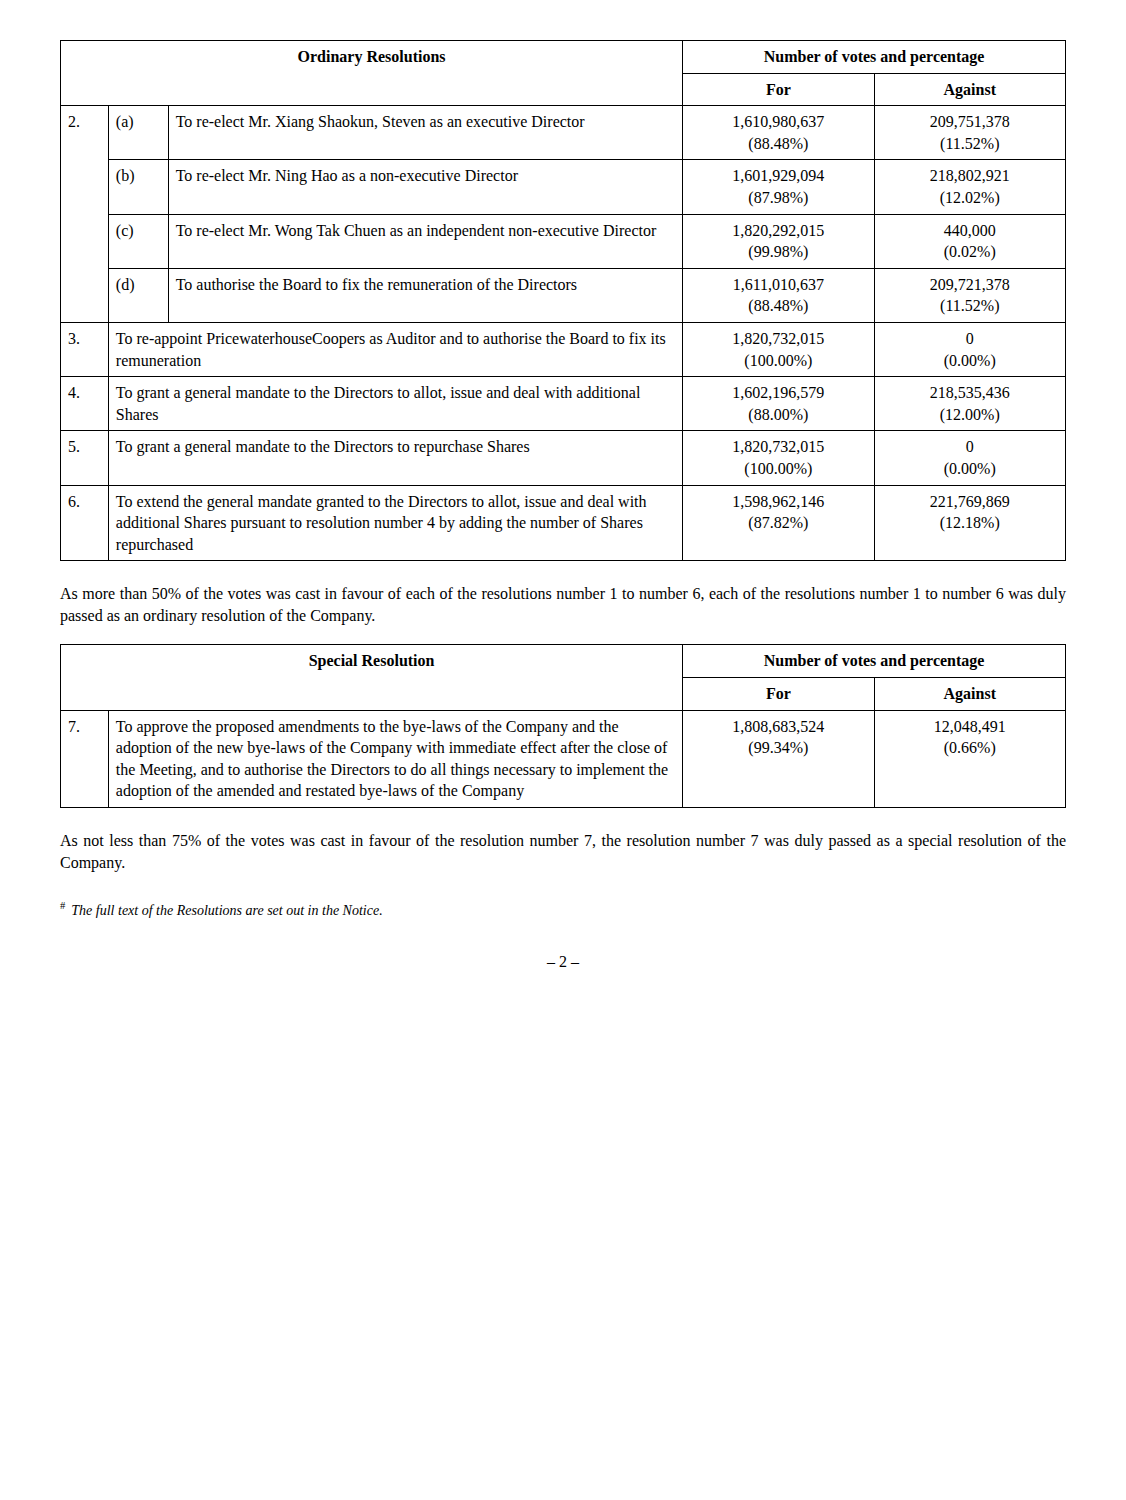| Ordinary Resolutions | Number of votes and percentage |
| --- | --- |
| For | Against |
| 2. | (a) | To re-elect Mr. Xiang Shaokun, Steven as an executive Director | 1,610,980,637 (88.48%) | 209,751,378 (11.52%) |
| (b) | To re-elect Mr. Ning Hao as a non-executive Director | 1,601,929,094 (87.98%) | 218,802,921 (12.02%) |
| (c) | To re-elect Mr. Wong Tak Chuen as an independent non-executive Director | 1,820,292,015 (99.98%) | 440,000 (0.02%) |
| (d) | To authorise the Board to fix the remuneration of the Directors | 1,611,010,637 (88.48%) | 209,721,378 (11.52%) |
| 3. | To re-appoint PricewaterhouseCoopers as Auditor and to authorise the Board to fix its remuneration | 1,820,732,015 (100.00%) | 0 (0.00%) |
| 4. | To grant a general mandate to the Directors to allot, issue and deal with additional Shares | 1,602,196,579 (88.00%) | 218,535,436 (12.00%) |
| 5. | To grant a general mandate to the Directors to repurchase Shares | 1,820,732,015 (100.00%) | 0 (0.00%) |
| 6. | To extend the general mandate granted to the Directors to allot, issue and deal with additional Shares pursuant to resolution number 4 by adding the number of Shares repurchased | 1,598,962,146 (87.82%) | 221,769,869 (12.18%) |
As more than 50% of the votes was cast in favour of each of the resolutions number 1 to number 6, each of the resolutions number 1 to number 6 was duly passed as an ordinary resolution of the Company.
| Special Resolution | Number of votes and percentage |
| --- | --- |
| For | Against |
| 7. | To approve the proposed amendments to the bye-laws of the Company and the adoption of the new bye-laws of the Company with immediate effect after the close of the Meeting, and to authorise the Directors to do all things necessary to implement the adoption of the amended and restated bye-laws of the Company | 1,808,683,524 (99.34%) | 12,048,491 (0.66%) |
As not less than 75% of the votes was cast in favour of the resolution number 7, the resolution number 7 was duly passed as a special resolution of the Company.
#The full text of the Resolutions are set out in the Notice.
– 2 –